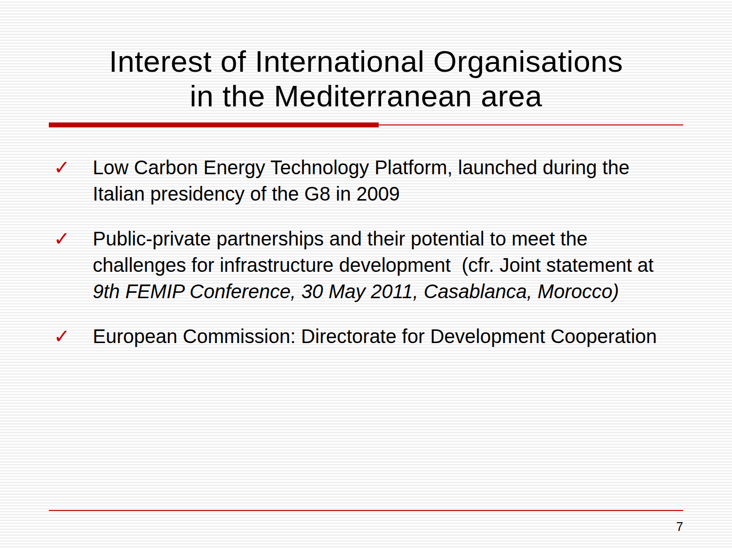Interest of International Organisations
in the Mediterranean area
✓Low Carbon Energy Technology Platform, launched during the Italian presidency of the G8 in 2009
✓Public-private partnerships and their potential to meet the challenges for infrastructure development (cfr. Joint statement at 9th FEMIP Conference, 30 May 2011, Casablanca, Morocco)
✓European Commission: Directorate for Development Cooperation
7